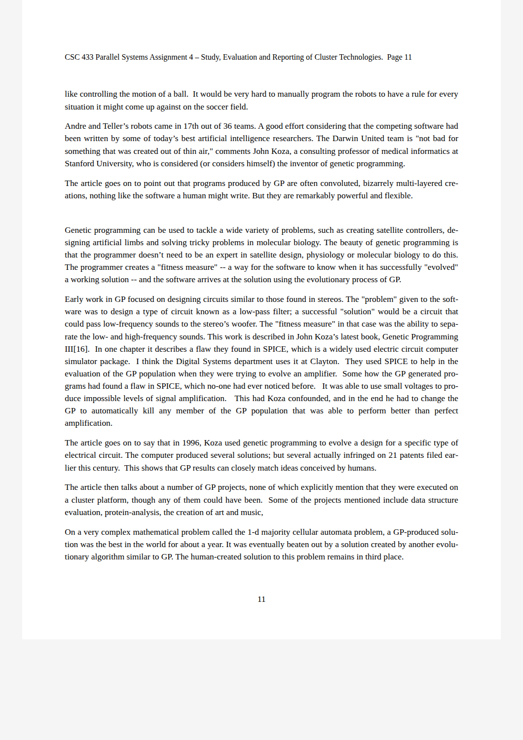CSC 433 Parallel Systems Assignment 4 – Study, Evaluation and Reporting of Cluster Technologies. Page 11
like controlling the motion of a ball. It would be very hard to manually program the robots to have a rule for every situation it might come up against on the soccer field.
Andre and Teller’s robots came in 17th out of 36 teams. A good effort considering that the competing software had been written by some of today’s best artificial intelligence researchers. The Darwin United team is "not bad for something that was created out of thin air," comments John Koza, a consulting professor of medical informatics at Stanford University, who is considered (or considers himself) the inventor of genetic programming.
The article goes on to point out that programs produced by GP are often convoluted, bizarrely multi-layered creations, nothing like the software a human might write. But they are remarkably powerful and flexible.
Genetic programming can be used to tackle a wide variety of problems, such as creating satellite controllers, designing artificial limbs and solving tricky problems in molecular biology. The beauty of genetic programming is that the programmer doesn’t need to be an expert in satellite design, physiology or molecular biology to do this. The programmer creates a "fitness measure" -- a way for the software to know when it has successfully "evolved" a working solution -- and the software arrives at the solution using the evolutionary process of GP.
Early work in GP focused on designing circuits similar to those found in stereos. The "problem" given to the software was to design a type of circuit known as a low-pass filter; a successful "solution" would be a circuit that could pass low-frequency sounds to the stereo’s woofer. The "fitness measure" in that case was the ability to separate the low- and high-frequency sounds. This work is described in John Koza’s latest book, Genetic Programming III[16]. In one chapter it describes a flaw they found in SPICE, which is a widely used electric circuit computer simulator package. I think the Digital Systems department uses it at Clayton. They used SPICE to help in the evaluation of the GP population when they were trying to evolve an amplifier. Some how the GP generated programs had found a flaw in SPICE, which no-one had ever noticed before. It was able to use small voltages to produce impossible levels of signal amplification. This had Koza confounded, and in the end he had to change the GP to automatically kill any member of the GP population that was able to perform better than perfect amplification.
The article goes on to say that in 1996, Koza used genetic programming to evolve a design for a specific type of electrical circuit. The computer produced several solutions; but several actually infringed on 21 patents filed earlier this century. This shows that GP results can closely match ideas conceived by humans.
The article then talks about a number of GP projects, none of which explicitly mention that they were executed on a cluster platform, though any of them could have been. Some of the projects mentioned include data structure evaluation, protein-analysis, the creation of art and music,
On a very complex mathematical problem called the 1-d majority cellular automata problem, a GP-produced solution was the best in the world for about a year. It was eventually beaten out by a solution created by another evolutionary algorithm similar to GP. The human-created solution to this problem remains in third place.
11